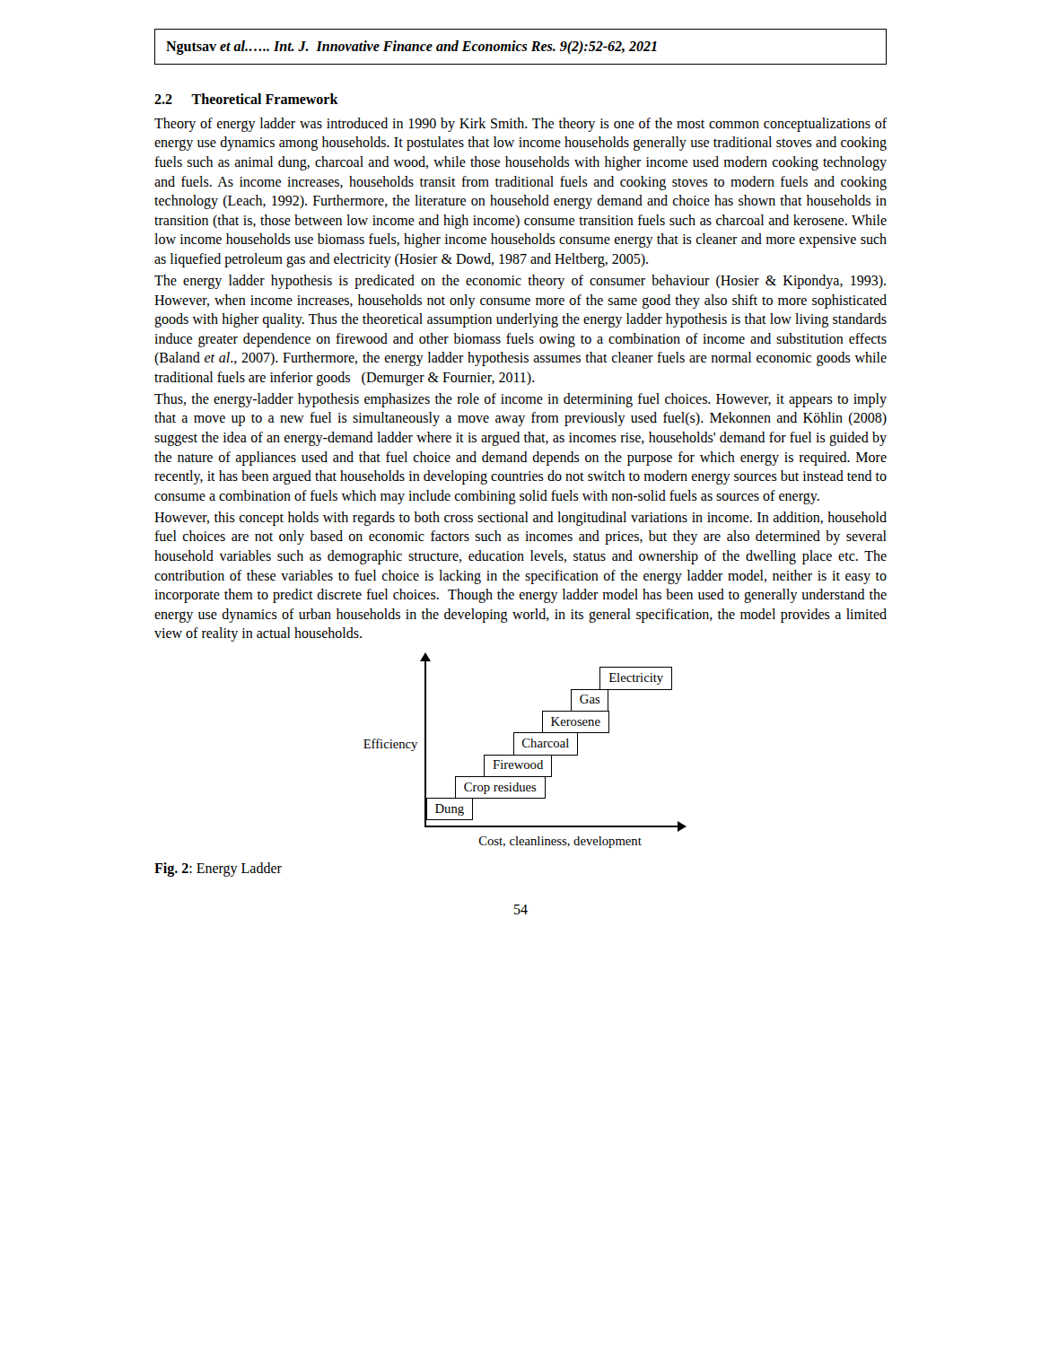Ngutsav et al.….. Int. J. Innovative Finance and Economics Res. 9(2):52-62, 2021
2.2 Theoretical Framework
Theory of energy ladder was introduced in 1990 by Kirk Smith. The theory is one of the most common conceptualizations of energy use dynamics among households. It postulates that low income households generally use traditional stoves and cooking fuels such as animal dung, charcoal and wood, while those households with higher income used modern cooking technology and fuels. As income increases, households transit from traditional fuels and cooking stoves to modern fuels and cooking technology (Leach, 1992). Furthermore, the literature on household energy demand and choice has shown that households in transition (that is, those between low income and high income) consume transition fuels such as charcoal and kerosene. While low income households use biomass fuels, higher income households consume energy that is cleaner and more expensive such as liquefied petroleum gas and electricity (Hosier & Dowd, 1987 and Heltberg, 2005).
The energy ladder hypothesis is predicated on the economic theory of consumer behaviour (Hosier & Kipondya, 1993). However, when income increases, households not only consume more of the same good they also shift to more sophisticated goods with higher quality. Thus the theoretical assumption underlying the energy ladder hypothesis is that low living standards induce greater dependence on firewood and other biomass fuels owing to a combination of income and substitution effects (Baland et al., 2007). Furthermore, the energy ladder hypothesis assumes that cleaner fuels are normal economic goods while traditional fuels are inferior goods (Demurger & Fournier, 2011).
Thus, the energy-ladder hypothesis emphasizes the role of income in determining fuel choices. However, it appears to imply that a move up to a new fuel is simultaneously a move away from previously used fuel(s). Mekonnen and Köhlin (2008) suggest the idea of an energy-demand ladder where it is argued that, as incomes rise, households' demand for fuel is guided by the nature of appliances used and that fuel choice and demand depends on the purpose for which energy is required. More recently, it has been argued that households in developing countries do not switch to modern energy sources but instead tend to consume a combination of fuels which may include combining solid fuels with non-solid fuels as sources of energy.
However, this concept holds with regards to both cross sectional and longitudinal variations in income. In addition, household fuel choices are not only based on economic factors such as incomes and prices, but they are also determined by several household variables such as demographic structure, education levels, status and ownership of the dwelling place etc. The contribution of these variables to fuel choice is lacking in the specification of the energy ladder model, neither is it easy to incorporate them to predict discrete fuel choices. Though the energy ladder model has been used to generally understand the energy use dynamics of urban households in the developing world, in its general specification, the model provides a limited view of reality in actual households.
Efficiency
Electricity
Gas
Kerosene
Charcoal
Firewood
Crop residues
Dung
Cost, cleanliness, development
Fig. 2: Energy Ladder
54